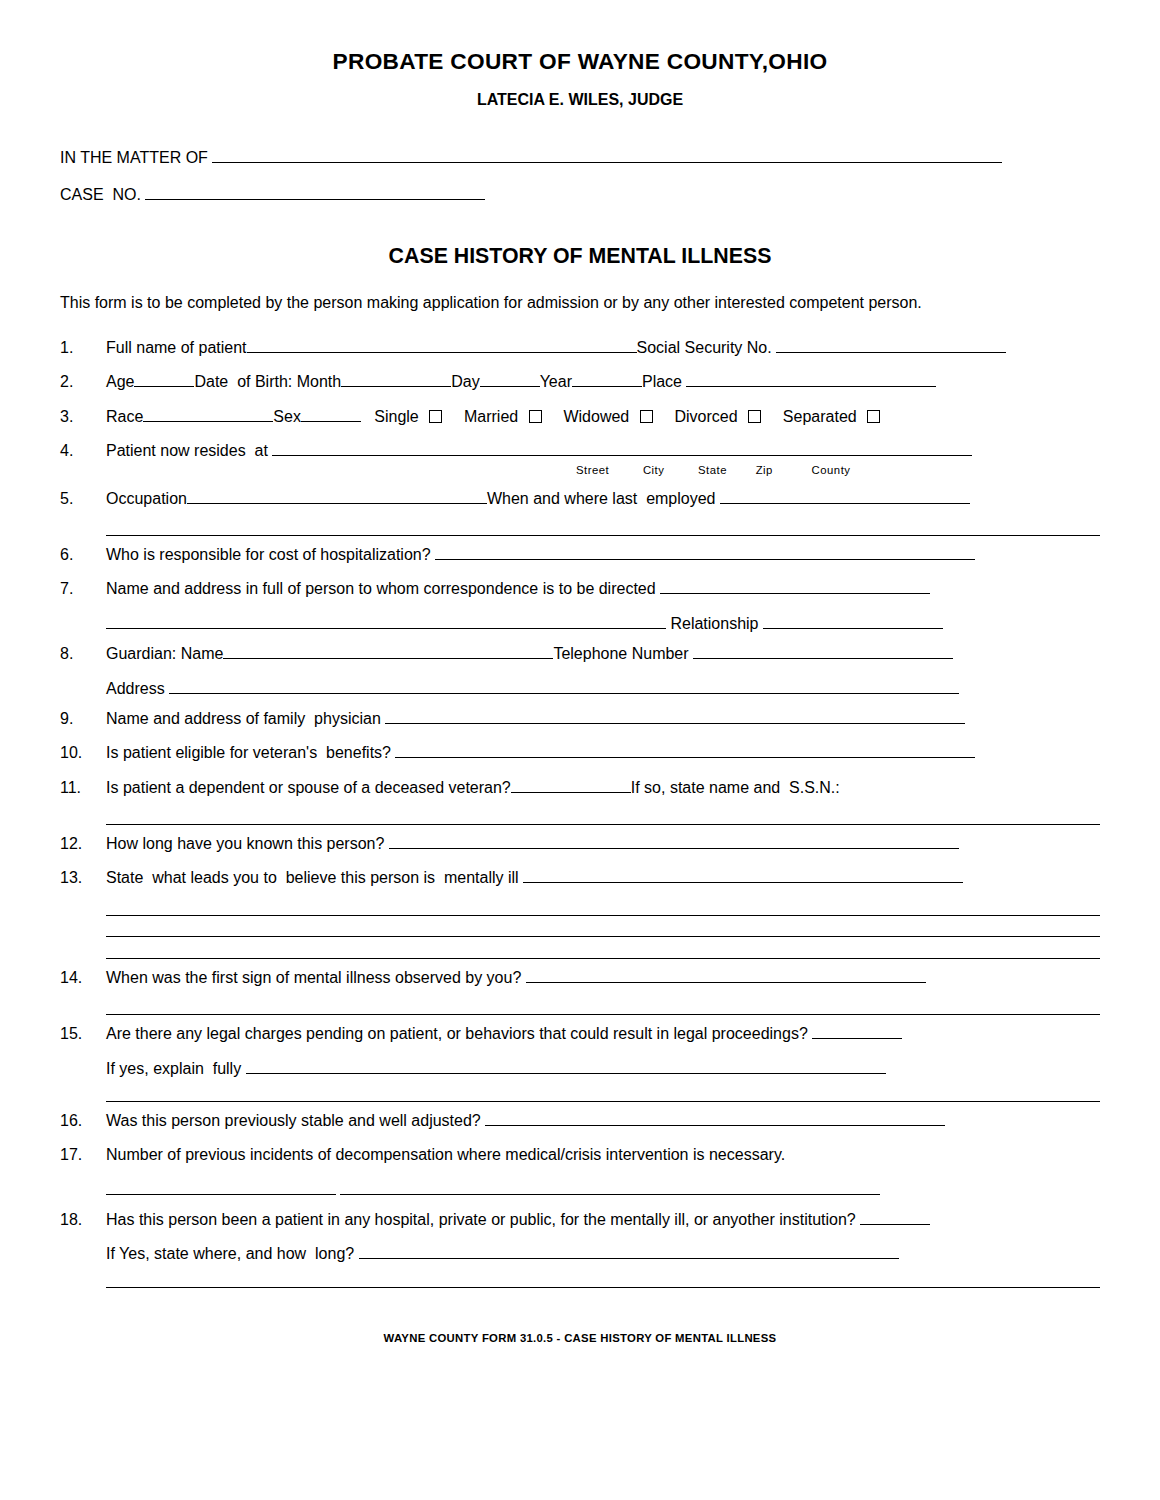PROBATE COURT OF WAYNE COUNTY,OHIO
LATECIA E. WILES, JUDGE
IN THE MATTER OF
CASE NO.
CASE HISTORY OF MENTAL ILLNESS
This form is to be completed by the person making application for admission or by any other interested competent person.
1. Full name of patient Social Security No.
2. Age Date of Birth: Month Day Year Place
3. Race Sex Single Married Widowed Divorced Separated
4. Patient now resides at
Street City State Zip County
5. Occupation When and where last employed
6. Who is responsible for cost of hospitalization?
7. Name and address in full of person to whom correspondence is to be directed
Relationship
8. Guardian: Name Telephone Number
Address
9. Name and address of family physician
10. Is patient eligible for veteran's benefits?
11. Is patient a dependent or spouse of a deceased veteran? If so, state name and S.S.N.:
12. How long have you known this person?
13. State what leads you to believe this person is mentally ill
14. When was the first sign of mental illness observed by you?
15. Are there any legal charges pending on patient, or behaviors that could result in legal proceedings?
If yes, explain fully
16. Was this person previously stable and well adjusted?
17. Number of previous incidents of decompensation where medical/crisis intervention is necessary.
18. Has this person been a patient in any hospital, private or public, for the mentally ill, or anyother institution?
If Yes, state where, and how long?
WAYNE COUNTY FORM 31.0.5 - CASE HISTORY OF MENTAL ILLNESS